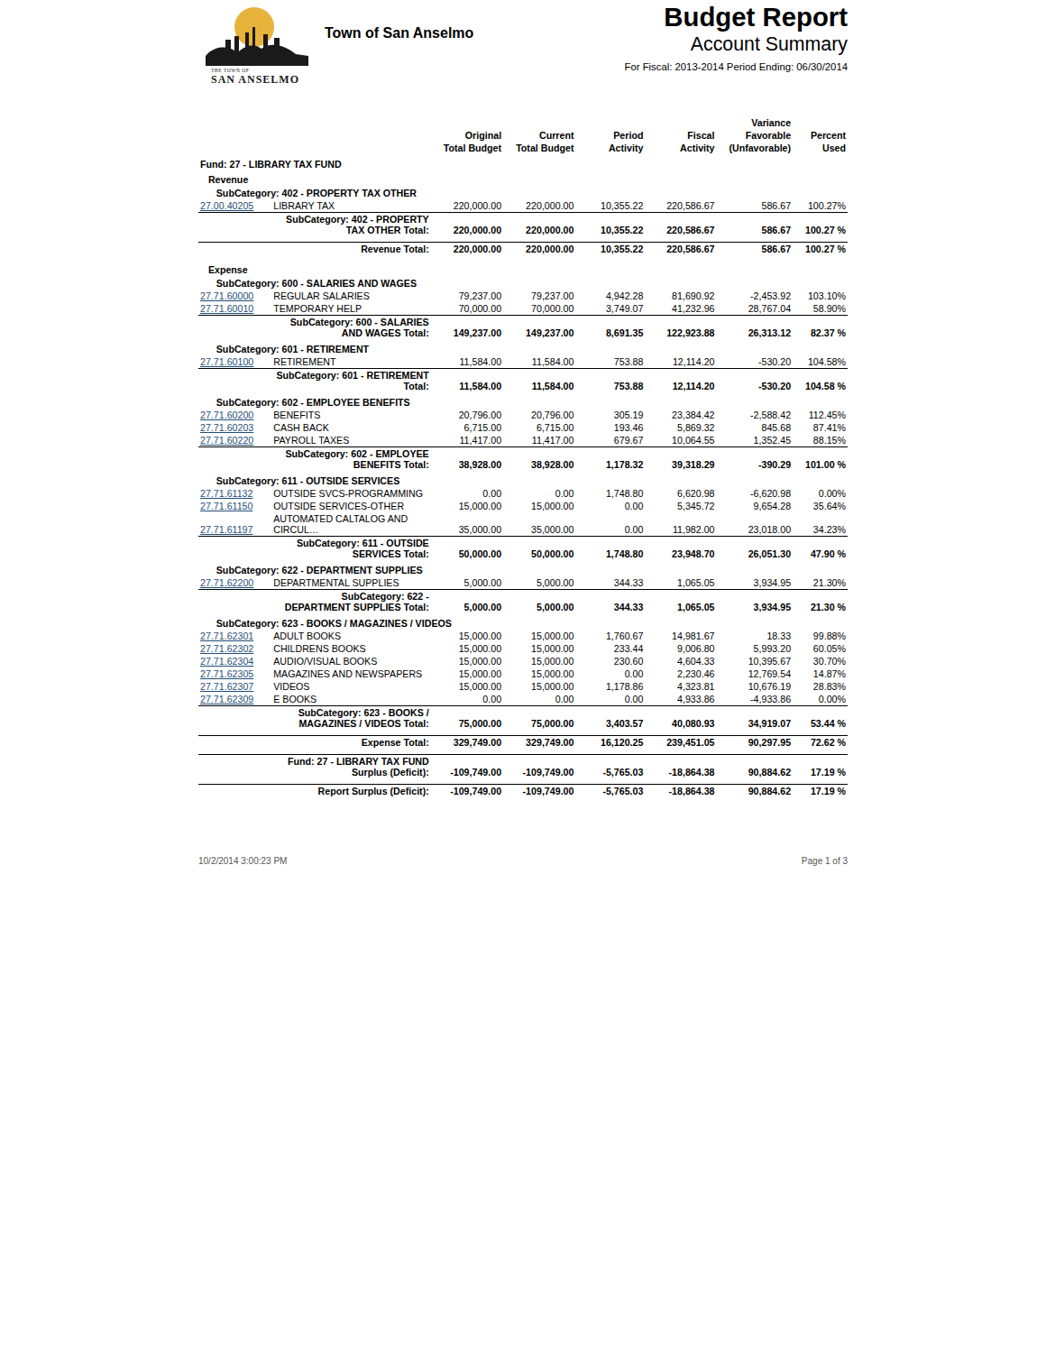THE TOWN OF SAN ANSELMO
Town of San Anselmo
Budget Report
Account Summary
For Fiscal: 2013-2014 Period Ending: 06/30/2014
| | | | | | | Variance | |
| --- | --- | --- | --- | --- | --- | --- | --- |
| | | Original | Current | Period | Fiscal | Favorable | Percent |
| | | Total Budget | Total Budget | Activity | Activity | (Unfavorable) | Used |
| Fund: 27 - LIBRARY TAX FUND |
| Revenue |
| SubCategory: 402 - PROPERTY TAX OTHER |
| 27.00.40205 | LIBRARY TAX | 220,000.00 | 220,000.00 | 10,355.22 | 220,586.67 | 586.67 | 100.27% |
| | SubCategory: 402 - PROPERTY TAX OTHER Total: | 220,000.00 | 220,000.00 | 10,355.22 | 220,586.67 | 586.67 | 100.27 % |
| | Revenue Total: | 220,000.00 | 220,000.00 | 10,355.22 | 220,586.67 | 586.67 | 100.27 % |
| Expense |
| SubCategory: 600 - SALARIES AND WAGES |
| 27.71.60000 | REGULAR SALARIES | 79,237.00 | 79,237.00 | 4,942.28 | 81,690.92 | -2,453.92 | 103.10% |
| 27.71.60010 | TEMPORARY HELP | 70,000.00 | 70,000.00 | 3,749.07 | 41,232.96 | 28,767.04 | 58.90% |
| | SubCategory: 600 - SALARIES AND WAGES Total: | 149,237.00 | 149,237.00 | 8,691.35 | 122,923.88 | 26,313.12 | 82.37 % |
| SubCategory: 601 - RETIREMENT |
| 27.71.60100 | RETIREMENT | 11,584.00 | 11,584.00 | 753.88 | 12,114.20 | -530.20 | 104.58% |
| | SubCategory: 601 - RETIREMENT Total: | 11,584.00 | 11,584.00 | 753.88 | 12,114.20 | -530.20 | 104.58 % |
| SubCategory: 602 - EMPLOYEE BENEFITS |
| 27.71.60200 | BENEFITS | 20,796.00 | 20,796.00 | 305.19 | 23,384.42 | -2,588.42 | 112.45% |
| 27.71.60203 | CASH BACK | 6,715.00 | 6,715.00 | 193.46 | 5,869.32 | 845.68 | 87.41% |
| 27.71.60220 | PAYROLL TAXES | 11,417.00 | 11,417.00 | 679.67 | 10,064.55 | 1,352.45 | 88.15% |
| | SubCategory: 602 - EMPLOYEE BENEFITS Total: | 38,928.00 | 38,928.00 | 1,178.32 | 39,318.29 | -390.29 | 101.00 % |
| SubCategory: 611 - OUTSIDE SERVICES |
| 27.71.61132 | OUTSIDE SVCS-PROGRAMMING | 0.00 | 0.00 | 1,748.80 | 6,620.98 | -6,620.98 | 0.00% |
| 27.71.61150 | OUTSIDE SERVICES-OTHER | 15,000.00 | 15,000.00 | 0.00 | 5,345.72 | 9,654.28 | 35.64% |
| 27.71.61197 | AUTOMATED CALTALOG AND CIRCUL… | 35,000.00 | 35,000.00 | 0.00 | 11,982.00 | 23,018.00 | 34.23% |
| | SubCategory: 611 - OUTSIDE SERVICES Total: | 50,000.00 | 50,000.00 | 1,748.80 | 23,948.70 | 26,051.30 | 47.90 % |
| SubCategory: 622 - DEPARTMENT SUPPLIES |
| 27.71.62200 | DEPARTMENTAL SUPPLIES | 5,000.00 | 5,000.00 | 344.33 | 1,065.05 | 3,934.95 | 21.30% |
| | SubCategory: 622 - DEPARTMENT SUPPLIES Total: | 5,000.00 | 5,000.00 | 344.33 | 1,065.05 | 3,934.95 | 21.30 % |
| SubCategory: 623 - BOOKS / MAGAZINES / VIDEOS |
| 27.71.62301 | ADULT BOOKS | 15,000.00 | 15,000.00 | 1,760.67 | 14,981.67 | 18.33 | 99.88% |
| 27.71.62302 | CHILDRENS BOOKS | 15,000.00 | 15,000.00 | 233.44 | 9,006.80 | 5,993.20 | 60.05% |
| 27.71.62304 | AUDIO/VISUAL BOOKS | 15,000.00 | 15,000.00 | 230.60 | 4,604.33 | 10,395.67 | 30.70% |
| 27.71.62305 | MAGAZINES AND NEWSPAPERS | 15,000.00 | 15,000.00 | 0.00 | 2,230.46 | 12,769.54 | 14.87% |
| 27.71.62307 | VIDEOS | 15,000.00 | 15,000.00 | 1,178.86 | 4,323.81 | 10,676.19 | 28.83% |
| 27.71.62309 | E BOOKS | 0.00 | 0.00 | 0.00 | 4,933.86 | -4,933.86 | 0.00% |
| | SubCategory: 623 - BOOKS / MAGAZINES / VIDEOS Total: | 75,000.00 | 75,000.00 | 3,403.57 | 40,080.93 | 34,919.07 | 53.44 % |
| | Expense Total: | 329,749.00 | 329,749.00 | 16,120.25 | 239,451.05 | 90,297.95 | 72.62 % |
| | Fund: 27 - LIBRARY TAX FUND Surplus (Deficit): | -109,749.00 | -109,749.00 | -5,765.03 | -18,864.38 | 90,884.62 | 17.19 % |
| | Report Surplus (Deficit): | -109,749.00 | -109,749.00 | -5,765.03 | -18,864.38 | 90,884.62 | 17.19 % |
10/2/2014 3:00:23 PM
Page 1 of 3